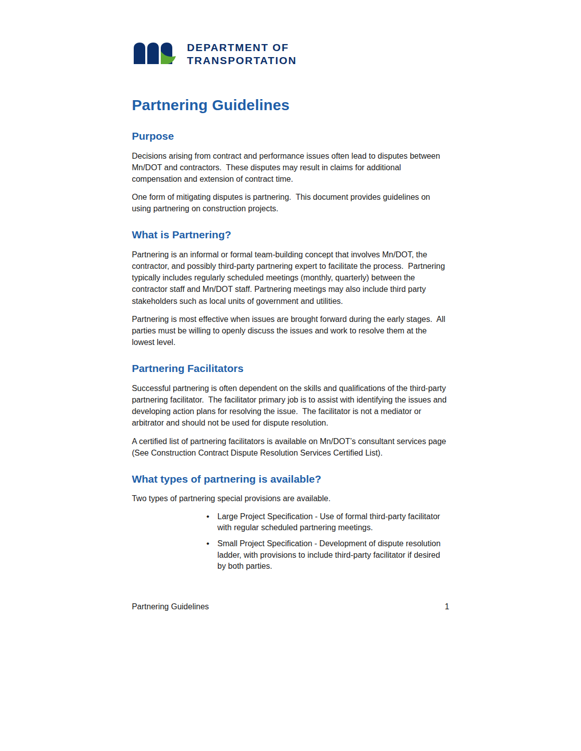Department of
Transportation
Partnering Guidelines
Purpose
Decisions arising from contract and performance issues often lead to disputes between Mn/DOT and contractors. These disputes may result in claims for additional compensation and extension of contract time.
One form of mitigating disputes is partnering. This document provides guidelines on using partnering on construction projects.
What is Partnering?
Partnering is an informal or formal team-building concept that involves Mn/DOT, the contractor, and possibly third-party partnering expert to facilitate the process. Partnering typically includes regularly scheduled meetings (monthly, quarterly) between the contractor staff and Mn/DOT staff. Partnering meetings may also include third party stakeholders such as local units of government and utilities.
Partnering is most effective when issues are brought forward during the early stages. All parties must be willing to openly discuss the issues and work to resolve them at the lowest level.
Partnering Facilitators
Successful partnering is often dependent on the skills and qualifications of the third-party partnering facilitator. The facilitator primary job is to assist with identifying the issues and developing action plans for resolving the issue. The facilitator is not a mediator or arbitrator and should not be used for dispute resolution.
A certified list of partnering facilitators is available on Mn/DOT’s consultant services page (See Construction Contract Dispute Resolution Services Certified List).
What types of partnering is available?
Two types of partnering special provisions are available.
Large Project Specification - Use of formal third-party facilitator with regular scheduled partnering meetings.
Small Project Specification - Development of dispute resolution ladder, with provisions to include third-party facilitator if desired by both parties.
Partnering Guidelines 1